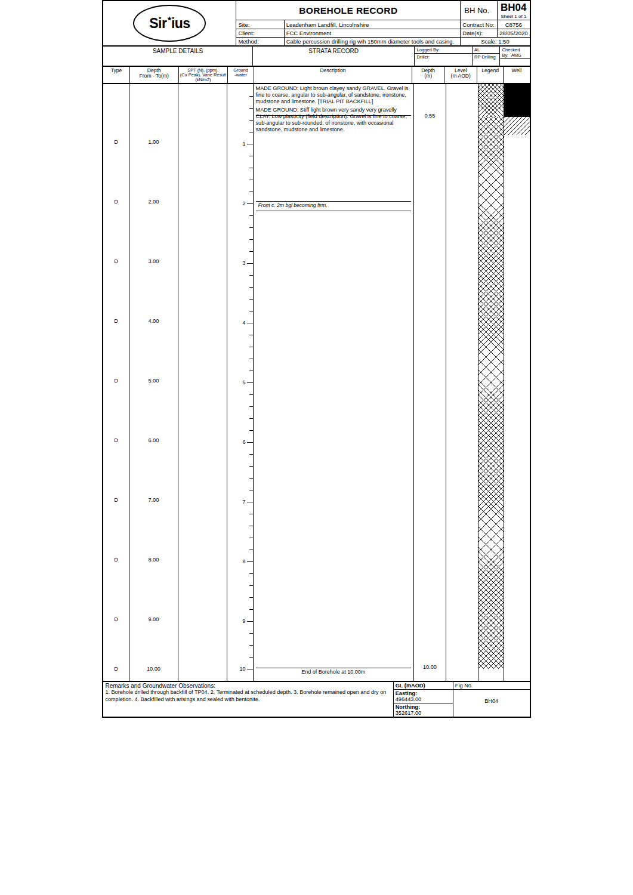| Sir ★ ius | BOREHOLE RECORD | BH No. | BH04 Sheet 1 of 1 |
| Site: | Leadenham Landfill, Lincolnshire | Contract No: | C8756 |
| Client: | FCC Environment | Date(s): | 28/05/2020 |
| Method: | Cable percussion drilling rig wih 150mm diameter tools and casing. | Scale: 1:50 |
| SAMPLE DETAILS | STRATA RECORD | Logged By: Driller: | AL RP Drilling | Checked By: AMG |
| Type | Depth From - To(m) | SPT (N), (ppm), (Cu Peak), Vane Result (kN/m2) | Ground -water | Description | Depth (m) | Level (m AOD) | Legend | Well |
| D D D D D D D D D D | 1.00 2.00 3.00 4.00 5.00 6.00 7.00 8.00 9.00 10.00 | | 1 2 3 4 5 6 7 8 9 10 | MADE GROUND: Light brown clayey sandy GRAVEL. Gravel is fine to coarse, angular to sub-angular, of sandstone, ironstone, mudstone and limestone. [TRIAL PIT BACKFILL] MADE GROUND: Stiff light brown very sandy very gravelly CLAY. Low plasticity (field description). Gravel is fine to coarse, sub-angular to sub-rounded, of ironstone, with occasional sandstone, mudstone and limestone. From c. 2m bgl becoming firm. End of Borehole at 10.00m | 0.55 10.00 | | | |
| Remarks and Groundwater Observations: 1. Borehole drilled through backfill of TP04. 2. Terminated at scheduled depth. 3. Borehole remained open and dry on completion. 4. Backfilled with arisings and sealed with bentonite. | GL (mAOD) | Fig No. |
| Easting: 496443.00 Northing: 352617.00 | BH04 |